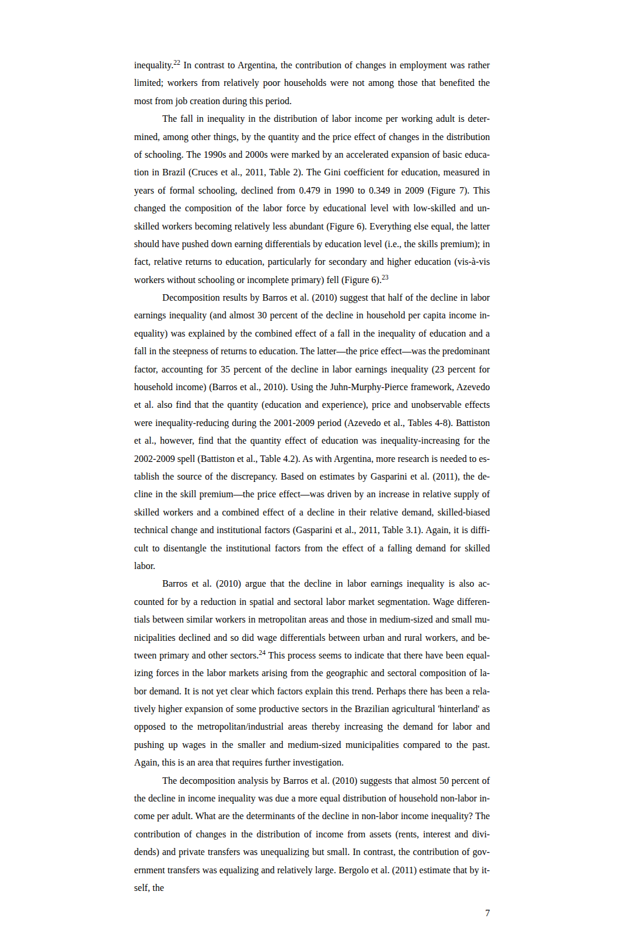inequality.22 In contrast to Argentina, the contribution of changes in employment was rather limited; workers from relatively poor households were not among those that benefited the most from job creation during this period.
The fall in inequality in the distribution of labor income per working adult is determined, among other things, by the quantity and the price effect of changes in the distribution of schooling. The 1990s and 2000s were marked by an accelerated expansion of basic education in Brazil (Cruces et al., 2011, Table 2). The Gini coefficient for education, measured in years of formal schooling, declined from 0.479 in 1990 to 0.349 in 2009 (Figure 7). This changed the composition of the labor force by educational level with low-skilled and unskilled workers becoming relatively less abundant (Figure 6). Everything else equal, the latter should have pushed down earning differentials by education level (i.e., the skills premium); in fact, relative returns to education, particularly for secondary and higher education (vis-à-vis workers without schooling or incomplete primary) fell (Figure 6).23
Decomposition results by Barros et al. (2010) suggest that half of the decline in labor earnings inequality (and almost 30 percent of the decline in household per capita income inequality) was explained by the combined effect of a fall in the inequality of education and a fall in the steepness of returns to education. The latter—the price effect—was the predominant factor, accounting for 35 percent of the decline in labor earnings inequality (23 percent for household income) (Barros et al., 2010). Using the Juhn-Murphy-Pierce framework, Azevedo et al. also find that the quantity (education and experience), price and unobservable effects were inequality-reducing during the 2001-2009 period (Azevedo et al., Tables 4-8). Battiston et al., however, find that the quantity effect of education was inequality-increasing for the 2002-2009 spell (Battiston et al., Table 4.2). As with Argentina, more research is needed to establish the source of the discrepancy. Based on estimates by Gasparini et al. (2011), the decline in the skill premium—the price effect—was driven by an increase in relative supply of skilled workers and a combined effect of a decline in their relative demand, skilled-biased technical change and institutional factors (Gasparini et al., 2011, Table 3.1). Again, it is difficult to disentangle the institutional factors from the effect of a falling demand for skilled labor.
Barros et al. (2010) argue that the decline in labor earnings inequality is also accounted for by a reduction in spatial and sectoral labor market segmentation. Wage differentials between similar workers in metropolitan areas and those in medium-sized and small municipalities declined and so did wage differentials between urban and rural workers, and between primary and other sectors.24 This process seems to indicate that there have been equalizing forces in the labor markets arising from the geographic and sectoral composition of labor demand. It is not yet clear which factors explain this trend. Perhaps there has been a relatively higher expansion of some productive sectors in the Brazilian agricultural 'hinterland' as opposed to the metropolitan/industrial areas thereby increasing the demand for labor and pushing up wages in the smaller and medium-sized municipalities compared to the past. Again, this is an area that requires further investigation.
The decomposition analysis by Barros et al. (2010) suggests that almost 50 percent of the decline in income inequality was due a more equal distribution of household non-labor income per adult. What are the determinants of the decline in non-labor income inequality? The contribution of changes in the distribution of income from assets (rents, interest and dividends) and private transfers was unequalizing but small. In contrast, the contribution of government transfers was equalizing and relatively large. Bergolo et al. (2011) estimate that by itself, the
7